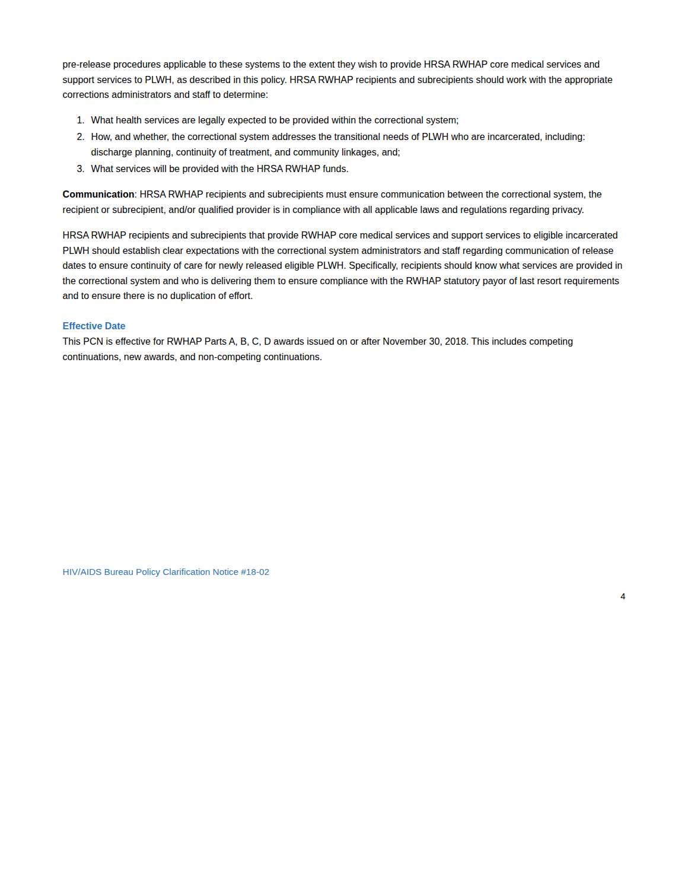pre-release procedures applicable to these systems to the extent they wish to provide HRSA RWHAP core medical services and support services to PLWH, as described in this policy. HRSA RWHAP recipients and subrecipients should work with the appropriate corrections administrators and staff to determine:
What health services are legally expected to be provided within the correctional system;
How, and whether, the correctional system addresses the transitional needs of PLWH who are incarcerated, including: discharge planning, continuity of treatment, and community linkages, and;
What services will be provided with the HRSA RWHAP funds.
Communication: HRSA RWHAP recipients and subrecipients must ensure communication between the correctional system, the recipient or subrecipient, and/or qualified provider is in compliance with all applicable laws and regulations regarding privacy.
HRSA RWHAP recipients and subrecipients that provide RWHAP core medical services and support services to eligible incarcerated PLWH should establish clear expectations with the correctional system administrators and staff regarding communication of release dates to ensure continuity of care for newly released eligible PLWH. Specifically, recipients should know what services are provided in the correctional system and who is delivering them to ensure compliance with the RWHAP statutory payor of last resort requirements and to ensure there is no duplication of effort.
Effective Date
This PCN is effective for RWHAP Parts A, B, C, D awards issued on or after November 30, 2018. This includes competing continuations, new awards, and non-competing continuations.
HIV/AIDS Bureau Policy Clarification Notice #18-02
4